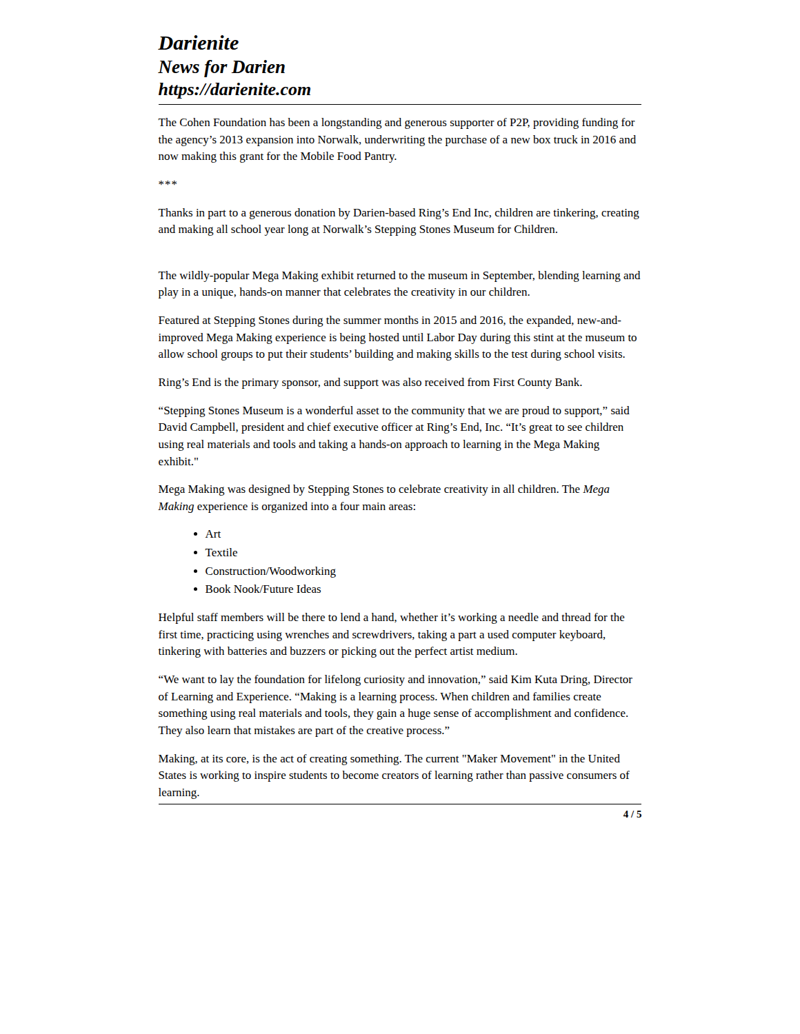Darienite
News for Darien
https://darienite.com
The Cohen Foundation has been a longstanding and generous supporter of P2P, providing funding for the agency’s 2013 expansion into Norwalk, underwriting the purchase of a new box truck in 2016 and now making this grant for the Mobile Food Pantry.
***
Thanks in part to a generous donation by Darien-based Ring’s End Inc, children are tinkering, creating and making all school year long at Norwalk’s Stepping Stones Museum for Children.
The wildly-popular Mega Making exhibit returned to the museum in September, blending learning and play in a unique, hands-on manner that celebrates the creativity in our children.
Featured at Stepping Stones during the summer months in 2015 and 2016, the expanded, new-and-improved Mega Making experience is being hosted until Labor Day during this stint at the museum to allow school groups to put their students’ building and making skills to the test during school visits.
Ring’s End is the primary sponsor, and support was also received from First County Bank.
“Stepping Stones Museum is a wonderful asset to the community that we are proud to support,” said David Campbell, president and chief executive officer at Ring’s End, Inc. “It’s great to see children using real materials and tools and taking a hands-on approach to learning in the Mega Making exhibit."
Mega Making was designed by Stepping Stones to celebrate creativity in all children. The Mega Making experience is organized into a four main areas:
Art
Textile
Construction/Woodworking
Book Nook/Future Ideas
Helpful staff members will be there to lend a hand, whether it’s working a needle and thread for the first time, practicing using wrenches and screwdrivers, taking a part a used computer keyboard, tinkering with batteries and buzzers or picking out the perfect artist medium.
“We want to lay the foundation for lifelong curiosity and innovation,” said Kim Kuta Dring, Director of Learning and Experience. “Making is a learning process. When children and families create something using real materials and tools, they gain a huge sense of accomplishment and confidence. They also learn that mistakes are part of the creative process.”
Making, at its core, is the act of creating something. The current "Maker Movement" in the United States is working to inspire students to become creators of learning rather than passive consumers of learning.
4 / 5